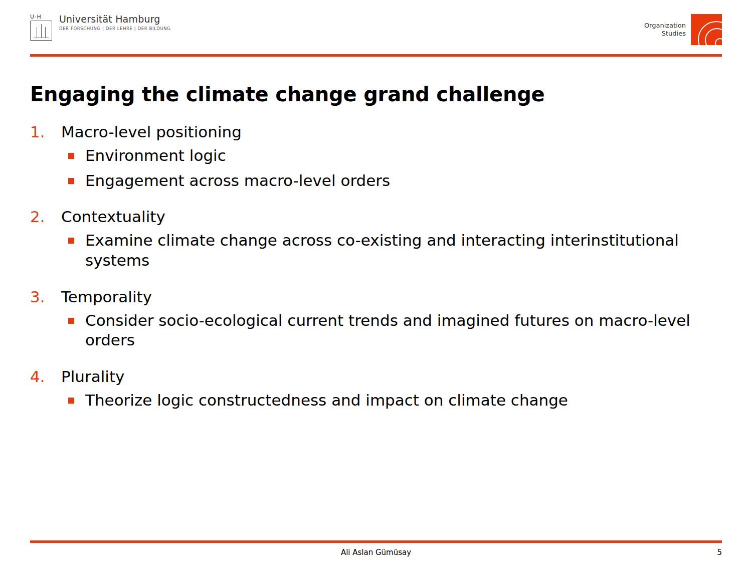U·H
Universität Hamburg
Der Forschung | Der Lehre | Der Bildung
Organization
Studies
Engaging the climate change grand challenge
Macro-level positioning
Environment logic
Engagement across macro-level orders
Contextuality
Examine climate change across co-existing and interacting interinstitutional systems
Temporality
Consider socio-ecological current trends and imagined futures on macro-level orders
Plurality
Theorize logic constructedness and impact on climate change
Ali Aslan Gümüsay 5